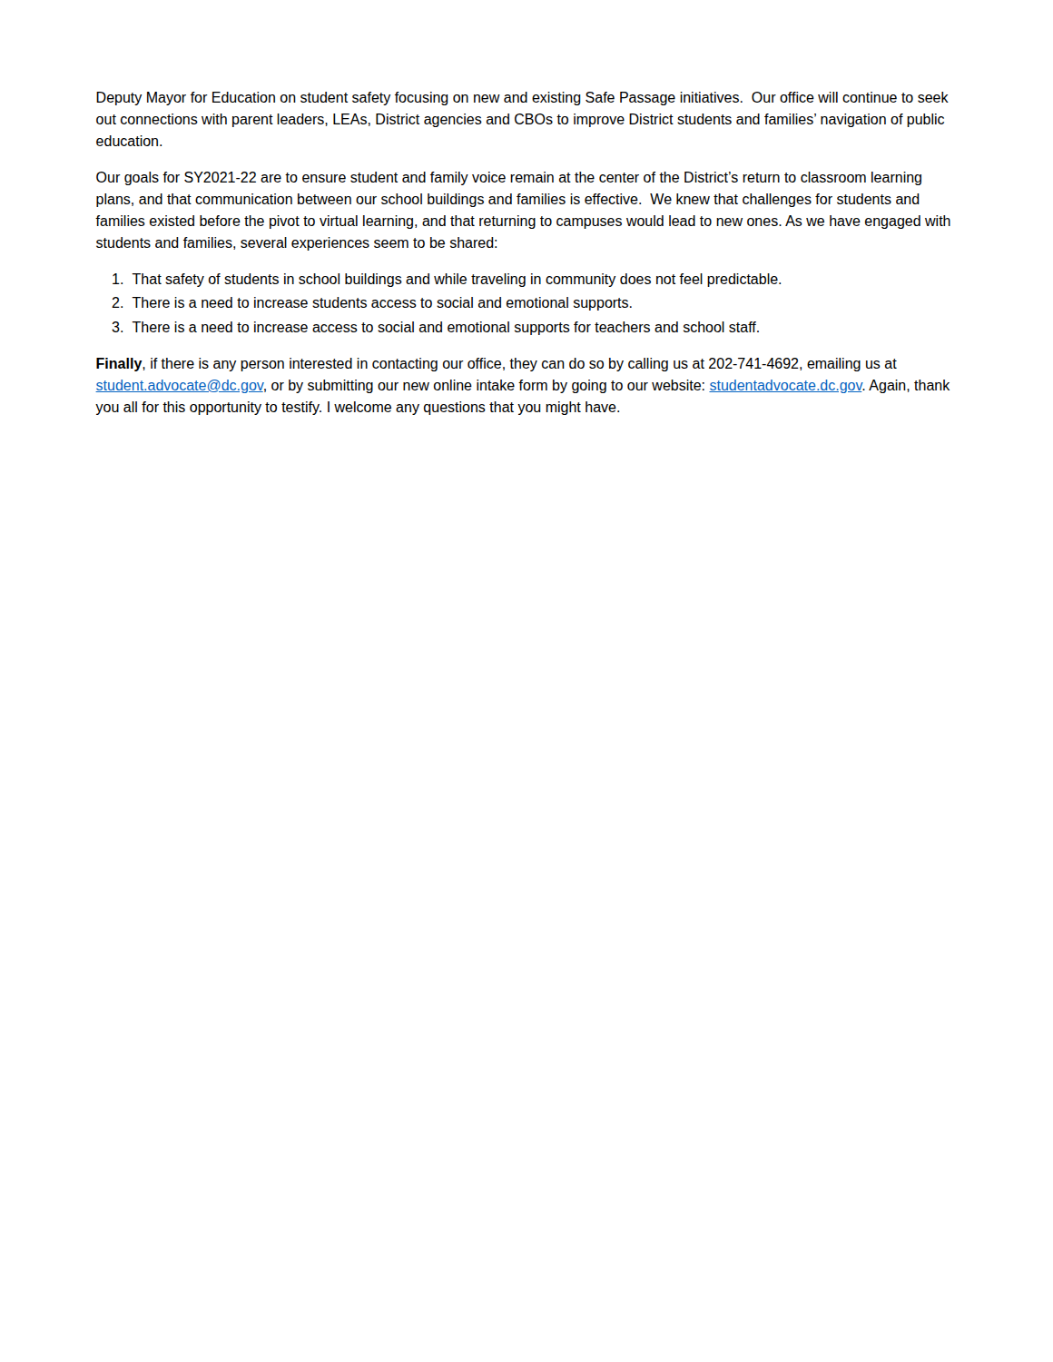Deputy Mayor for Education on student safety focusing on new and existing Safe Passage initiatives. Our office will continue to seek out connections with parent leaders, LEAs, District agencies and CBOs to improve District students and families’ navigation of public education.
Our goals for SY2021-22 are to ensure student and family voice remain at the center of the District’s return to classroom learning plans, and that communication between our school buildings and families is effective. We knew that challenges for students and families existed before the pivot to virtual learning, and that returning to campuses would lead to new ones. As we have engaged with students and families, several experiences seem to be shared:
That safety of students in school buildings and while traveling in community does not feel predictable.
There is a need to increase students access to social and emotional supports.
There is a need to increase access to social and emotional supports for teachers and school staff.
Finally, if there is any person interested in contacting our office, they can do so by calling us at 202-741-4692, emailing us at student.advocate@dc.gov, or by submitting our new online intake form by going to our website: studentadvocate.dc.gov. Again, thank you all for this opportunity to testify. I welcome any questions that you might have.